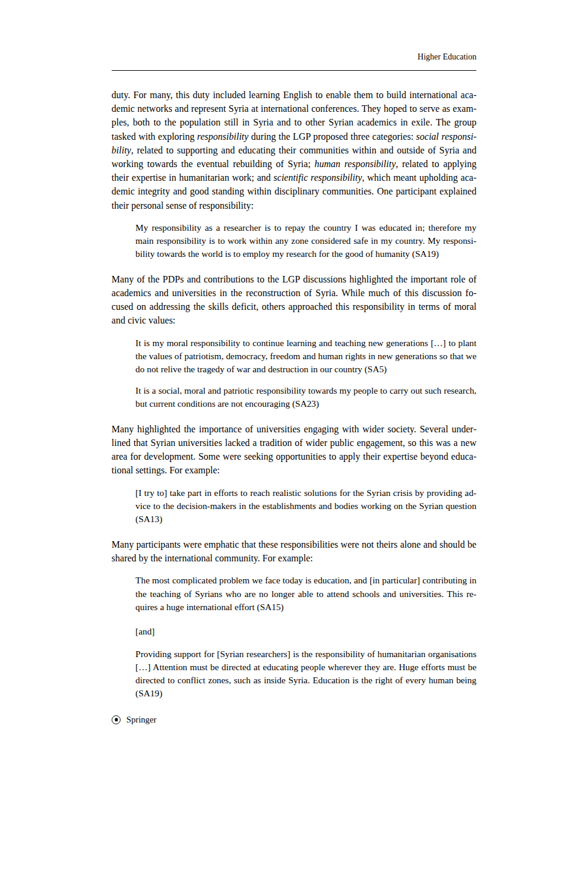Higher Education
duty. For many, this duty included learning English to enable them to build international academic networks and represent Syria at international conferences. They hoped to serve as examples, both to the population still in Syria and to other Syrian academics in exile. The group tasked with exploring responsibility during the LGP proposed three categories: social responsibility, related to supporting and educating their communities within and outside of Syria and working towards the eventual rebuilding of Syria; human responsibility, related to applying their expertise in humanitarian work; and scientific responsibility, which meant upholding academic integrity and good standing within disciplinary communities. One participant explained their personal sense of responsibility:
My responsibility as a researcher is to repay the country I was educated in; therefore my main responsibility is to work within any zone considered safe in my country. My responsibility towards the world is to employ my research for the good of humanity (SA19)
Many of the PDPs and contributions to the LGP discussions highlighted the important role of academics and universities in the reconstruction of Syria. While much of this discussion focused on addressing the skills deficit, others approached this responsibility in terms of moral and civic values:
It is my moral responsibility to continue learning and teaching new generations […] to plant the values of patriotism, democracy, freedom and human rights in new generations so that we do not relive the tragedy of war and destruction in our country (SA5)
It is a social, moral and patriotic responsibility towards my people to carry out such research, but current conditions are not encouraging (SA23)
Many highlighted the importance of universities engaging with wider society. Several underlined that Syrian universities lacked a tradition of wider public engagement, so this was a new area for development. Some were seeking opportunities to apply their expertise beyond educational settings. For example:
[I try to] take part in efforts to reach realistic solutions for the Syrian crisis by providing advice to the decision-makers in the establishments and bodies working on the Syrian question (SA13)
Many participants were emphatic that these responsibilities were not theirs alone and should be shared by the international community. For example:
The most complicated problem we face today is education, and [in particular] contributing in the teaching of Syrians who are no longer able to attend schools and universities. This requires a huge international effort (SA15)
[and]
Providing support for [Syrian researchers] is the responsibility of humanitarian organisations […] Attention must be directed at educating people wherever they are. Huge efforts must be directed to conflict zones, such as inside Syria. Education is the right of every human being (SA19)
Springer